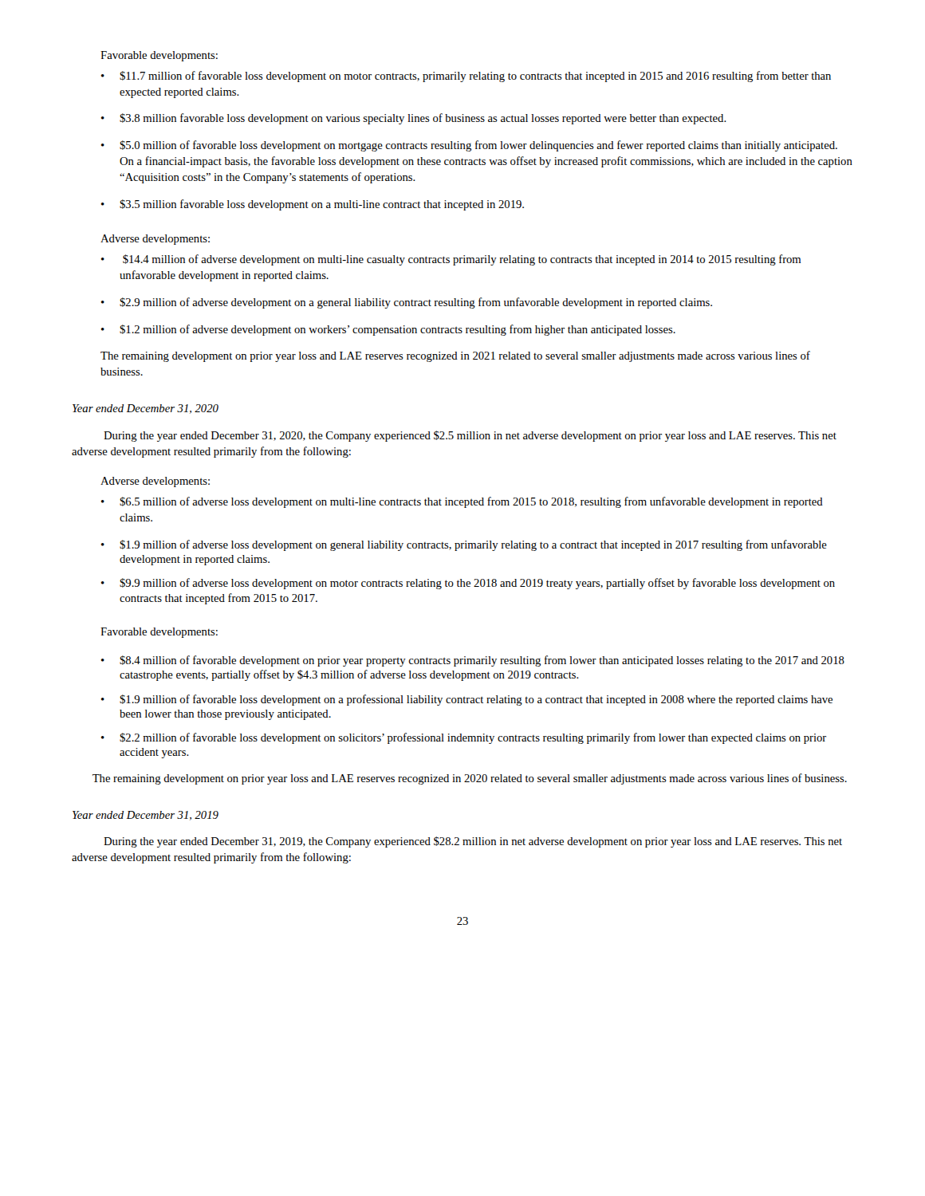Favorable developments:
$11.7 million of favorable loss development on motor contracts, primarily relating to contracts that incepted in 2015 and 2016 resulting from better than expected reported claims.
$3.8 million favorable loss development on various specialty lines of business as actual losses reported were better than expected.
$5.0 million of favorable loss development on mortgage contracts resulting from lower delinquencies and fewer reported claims than initially anticipated. On a financial-impact basis, the favorable loss development on these contracts was offset by increased profit commissions, which are included in the caption “Acquisition costs” in the Company’s statements of operations.
$3.5 million favorable loss development on a multi-line contract that incepted in 2019.
Adverse developments:
$14.4 million of adverse development on multi-line casualty contracts primarily relating to contracts that incepted in 2014 to 2015 resulting from unfavorable development in reported claims.
$2.9 million of adverse development on a general liability contract resulting from unfavorable development in reported claims.
$1.2 million of adverse development on workers’ compensation contracts resulting from higher than anticipated losses.
The remaining development on prior year loss and LAE reserves recognized in 2021 related to several smaller adjustments made across various lines of business.
Year ended December 31, 2020
During the year ended December 31, 2020, the Company experienced $2.5 million in net adverse development on prior year loss and LAE reserves. This net adverse development resulted primarily from the following:
Adverse developments:
$6.5 million of adverse loss development on multi-line contracts that incepted from 2015 to 2018, resulting from unfavorable development in reported claims.
$1.9 million of adverse loss development on general liability contracts, primarily relating to a contract that incepted in 2017 resulting from unfavorable development in reported claims.
$9.9 million of adverse loss development on motor contracts relating to the 2018 and 2019 treaty years, partially offset by favorable loss development on contracts that incepted from 2015 to 2017.
Favorable developments:
$8.4 million of favorable development on prior year property contracts primarily resulting from lower than anticipated losses relating to the 2017 and 2018 catastrophe events, partially offset by $4.3 million of adverse loss development on 2019 contracts.
$1.9 million of favorable loss development on a professional liability contract relating to a contract that incepted in 2008 where the reported claims have been lower than those previously anticipated.
$2.2 million of favorable loss development on solicitors’ professional indemnity contracts resulting primarily from lower than expected claims on prior accident years.
The remaining development on prior year loss and LAE reserves recognized in 2020 related to several smaller adjustments made across various lines of business.
Year ended December 31, 2019
During the year ended December 31, 2019, the Company experienced $28.2 million in net adverse development on prior year loss and LAE reserves. This net adverse development resulted primarily from the following:
23